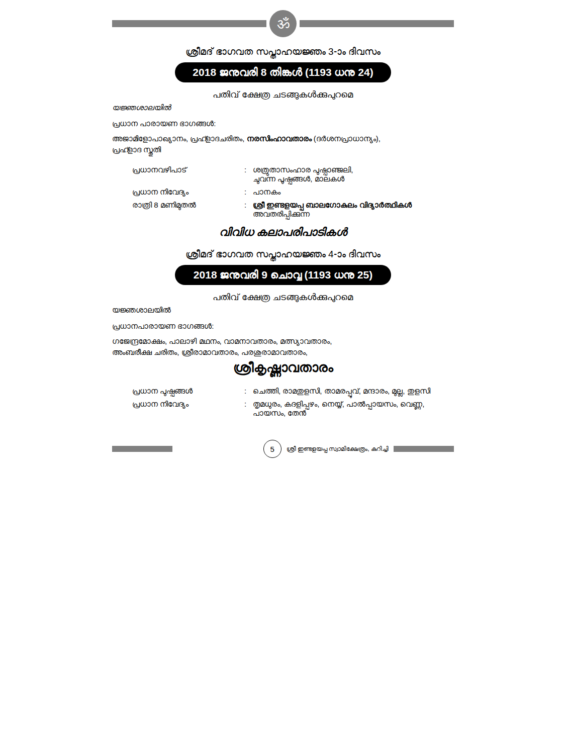ॐ
ശ്രീമദ് ഭാഗവത സപ്താഹയജ്ഞം 3-ാം ദിവസം
2018 ജനുവരി 8 തിങ്കൾ (1193 ധനു 24)
പതിവ് ക്ഷേത്ര ചടങ്ങുകൾക്കുപുറമെ
യജ്ഞശാലയിൽ
പ്രധാന പാരായണ ഭാഗങ്ങൾ:
അജാമിളോപാഖ്യാനം, പ്രഹ്ളാദചരിതം, നരസിംഹാവതാരം (ദർശനപ്രാധാന്യം),
പ്രഹ്ളാദ സ്തുതി
| പ്രധാനവഴിപാട് | : | ശത്രുതാസംഹാര പുഷ്പാഞ്ജലി, ചുവന്ന പൂഷ്പങ്ങൾ, മാലകൾ |
| പ്രധാന നിവേദ്യം | : | പാനകം |
| രാത്രി 8 മണിമുതൽ | : | ശ്രീ ഇണ്ടളയപ്പ ബാലഗോകുലം വിദ്യാർത്ഥികൾ അവതരിപ്പിക്കുന്ന |
വിവിധ കലാപരിപാടികൾ
ശ്രീമദ് ഭാഗവത സപ്താഹയജ്ഞം 4-ാം ദിവസം
2018 ജനുവരി 9 ചൊവ്വ (1193 ധനു 25)
പതിവ് ക്ഷേത്ര ചടങ്ങുകൾക്കുപുറമെ
യജ്ഞശാലയിൽ
പ്രധാനപാരായണ ഭാഗങ്ങൾ:
ഗജേന്ദ്രമോക്ഷം, പാലാഴി മഥനം, വാമനാവതാരം, മത്സ്യാവതാരം,
അംബരീക്ഷ ചരിതം, ശ്രീരാമാവതാരം, പരശുരാമാവതാരം,
ശ്രീകൃഷ്ണാവതാരം
| പ്രധാന പുഷ്പങ്ങൾ | : | ചെത്തി, രാമതുളസി, താമരപ്പൂവ്, മന്ദാരം, മുല്ല, തുളസി |
| പ്രധാന നിവേദ്യം | : | തൃമധുരം, കദളിപ്പഴം, നെയ്യ്, പാൽപ്പായസം, വെണ്ണ, പായസം, തേൻ |
5
ശ്രീ ഇണ്ടളയപ്പ സ്വാമിക്ഷേത്രം, കുറിച്ചി